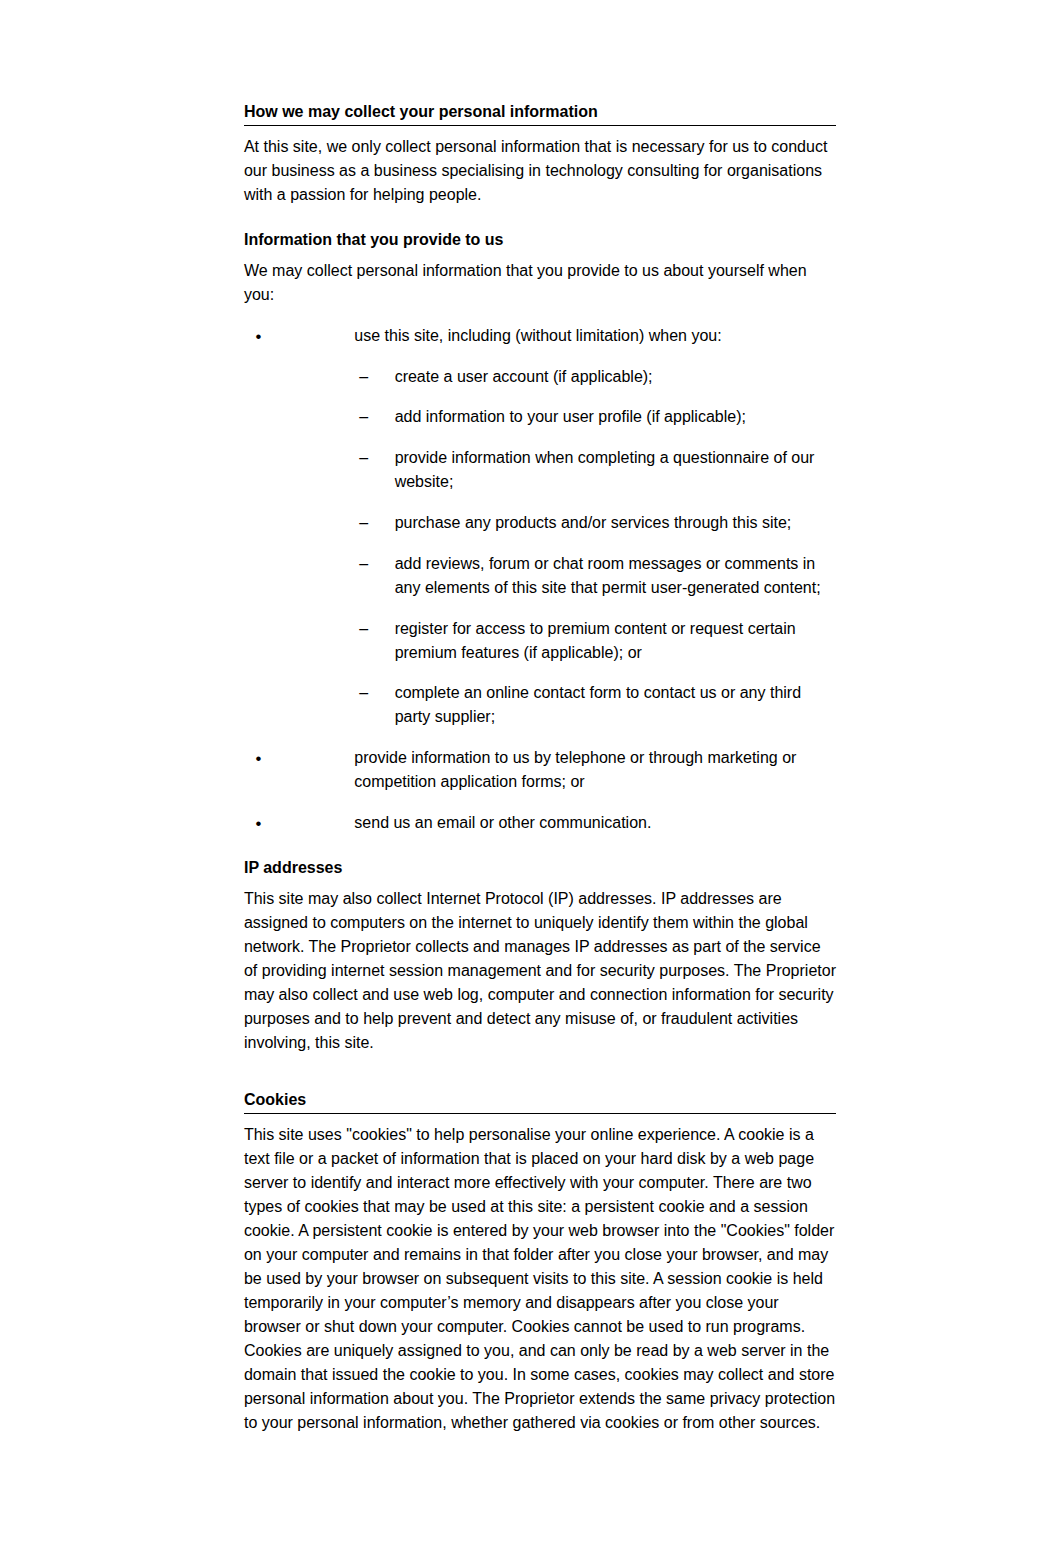How we may collect your personal information
At this site, we only collect personal information that is necessary for us to conduct our business as a business specialising in technology consulting for organisations with a passion for helping people.
Information that you provide to us
We may collect personal information that you provide to us about yourself when you:
use this site, including (without limitation) when you:
create a user account (if applicable);
add information to your user profile (if applicable);
provide information when completing a questionnaire of our website;
purchase any products and/or services through this site;
add reviews, forum or chat room messages or comments in any elements of this site that permit user-generated content;
register for access to premium content or request certain premium features (if applicable); or
complete an online contact form to contact us or any third party supplier;
provide information to us by telephone or through marketing or competition application forms; or
send us an email or other communication.
IP addresses
This site may also collect Internet Protocol (IP) addresses. IP addresses are assigned to computers on the internet to uniquely identify them within the global network. The Proprietor collects and manages IP addresses as part of the service of providing internet session management and for security purposes. The Proprietor may also collect and use web log, computer and connection information for security purposes and to help prevent and detect any misuse of, or fraudulent activities involving, this site.
Cookies
This site uses "cookies" to help personalise your online experience. A cookie is a text file or a packet of information that is placed on your hard disk by a web page server to identify and interact more effectively with your computer. There are two types of cookies that may be used at this site: a persistent cookie and a session cookie. A persistent cookie is entered by your web browser into the "Cookies" folder on your computer and remains in that folder after you close your browser, and may be used by your browser on subsequent visits to this site. A session cookie is held temporarily in your computer’s memory and disappears after you close your browser or shut down your computer. Cookies cannot be used to run programs. Cookies are uniquely assigned to you, and can only be read by a web server in the domain that issued the cookie to you. In some cases, cookies may collect and store personal information about you. The Proprietor extends the same privacy protection to your personal information, whether gathered via cookies or from other sources.